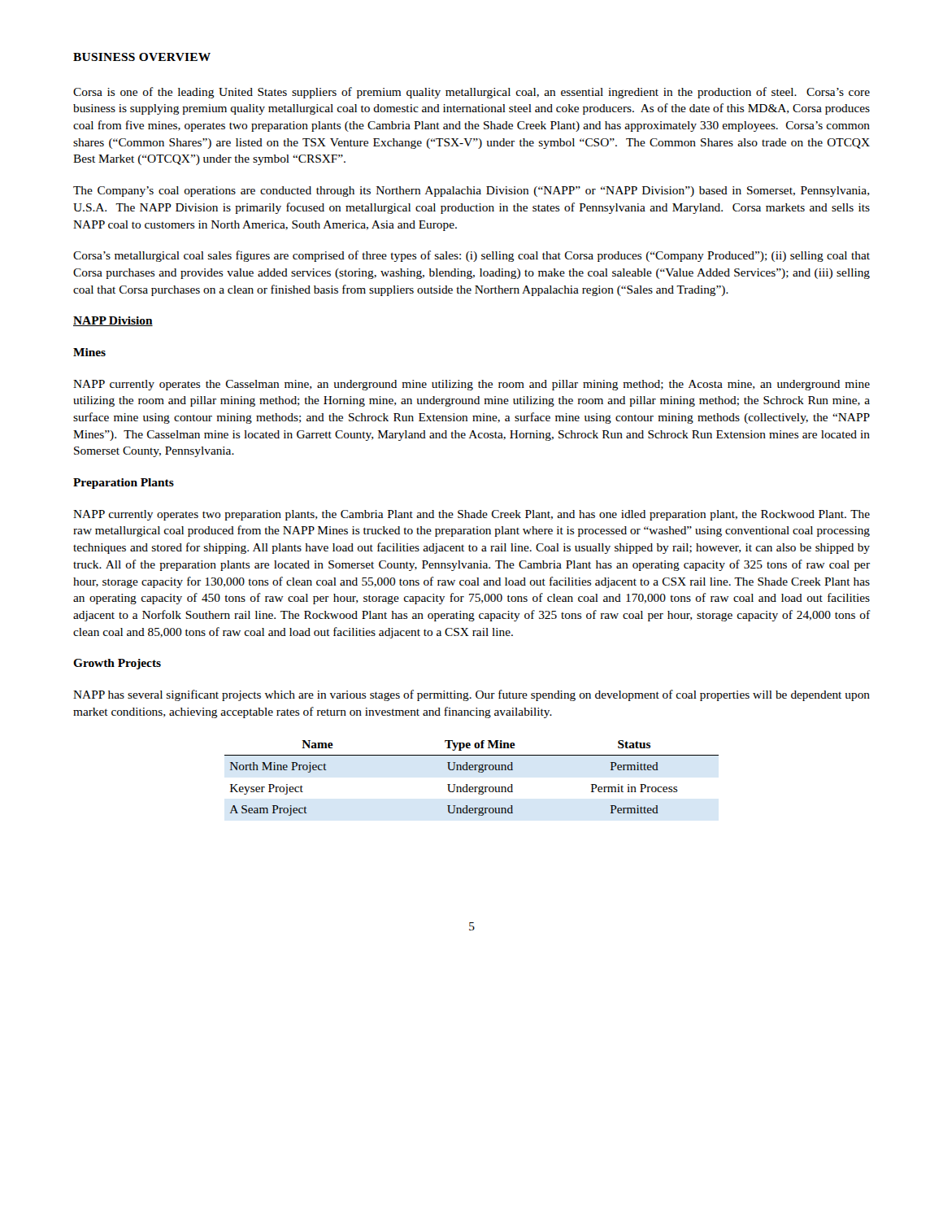BUSINESS OVERVIEW
Corsa is one of the leading United States suppliers of premium quality metallurgical coal, an essential ingredient in the production of steel. Corsa’s core business is supplying premium quality metallurgical coal to domestic and international steel and coke producers. As of the date of this MD&A, Corsa produces coal from five mines, operates two preparation plants (the Cambria Plant and the Shade Creek Plant) and has approximately 330 employees. Corsa’s common shares (“Common Shares”) are listed on the TSX Venture Exchange (“TSX-V”) under the symbol “CSO”. The Common Shares also trade on the OTCQX Best Market (“OTCQX”) under the symbol “CRSXF”.
The Company’s coal operations are conducted through its Northern Appalachia Division (“NAPP” or “NAPP Division”) based in Somerset, Pennsylvania, U.S.A. The NAPP Division is primarily focused on metallurgical coal production in the states of Pennsylvania and Maryland. Corsa markets and sells its NAPP coal to customers in North America, South America, Asia and Europe.
Corsa’s metallurgical coal sales figures are comprised of three types of sales: (i) selling coal that Corsa produces (“Company Produced”); (ii) selling coal that Corsa purchases and provides value added services (storing, washing, blending, loading) to make the coal saleable (“Value Added Services”); and (iii) selling coal that Corsa purchases on a clean or finished basis from suppliers outside the Northern Appalachia region (“Sales and Trading”).
NAPP Division
Mines
NAPP currently operates the Casselman mine, an underground mine utilizing the room and pillar mining method; the Acosta mine, an underground mine utilizing the room and pillar mining method; the Horning mine, an underground mine utilizing the room and pillar mining method; the Schrock Run mine, a surface mine using contour mining methods; and the Schrock Run Extension mine, a surface mine using contour mining methods (collectively, the “NAPP Mines”). The Casselman mine is located in Garrett County, Maryland and the Acosta, Horning, Schrock Run and Schrock Run Extension mines are located in Somerset County, Pennsylvania.
Preparation Plants
NAPP currently operates two preparation plants, the Cambria Plant and the Shade Creek Plant, and has one idled preparation plant, the Rockwood Plant. The raw metallurgical coal produced from the NAPP Mines is trucked to the preparation plant where it is processed or “washed” using conventional coal processing techniques and stored for shipping. All plants have load out facilities adjacent to a rail line. Coal is usually shipped by rail; however, it can also be shipped by truck. All of the preparation plants are located in Somerset County, Pennsylvania. The Cambria Plant has an operating capacity of 325 tons of raw coal per hour, storage capacity for 130,000 tons of clean coal and 55,000 tons of raw coal and load out facilities adjacent to a CSX rail line. The Shade Creek Plant has an operating capacity of 450 tons of raw coal per hour, storage capacity for 75,000 tons of clean coal and 170,000 tons of raw coal and load out facilities adjacent to a Norfolk Southern rail line. The Rockwood Plant has an operating capacity of 325 tons of raw coal per hour, storage capacity of 24,000 tons of clean coal and 85,000 tons of raw coal and load out facilities adjacent to a CSX rail line.
Growth Projects
NAPP has several significant projects which are in various stages of permitting. Our future spending on development of coal properties will be dependent upon market conditions, achieving acceptable rates of return on investment and financing availability.
| Name | Type of Mine | Status |
| --- | --- | --- |
| North Mine Project | Underground | Permitted |
| Keyser Project | Underground | Permit in Process |
| A Seam Project | Underground | Permitted |
5